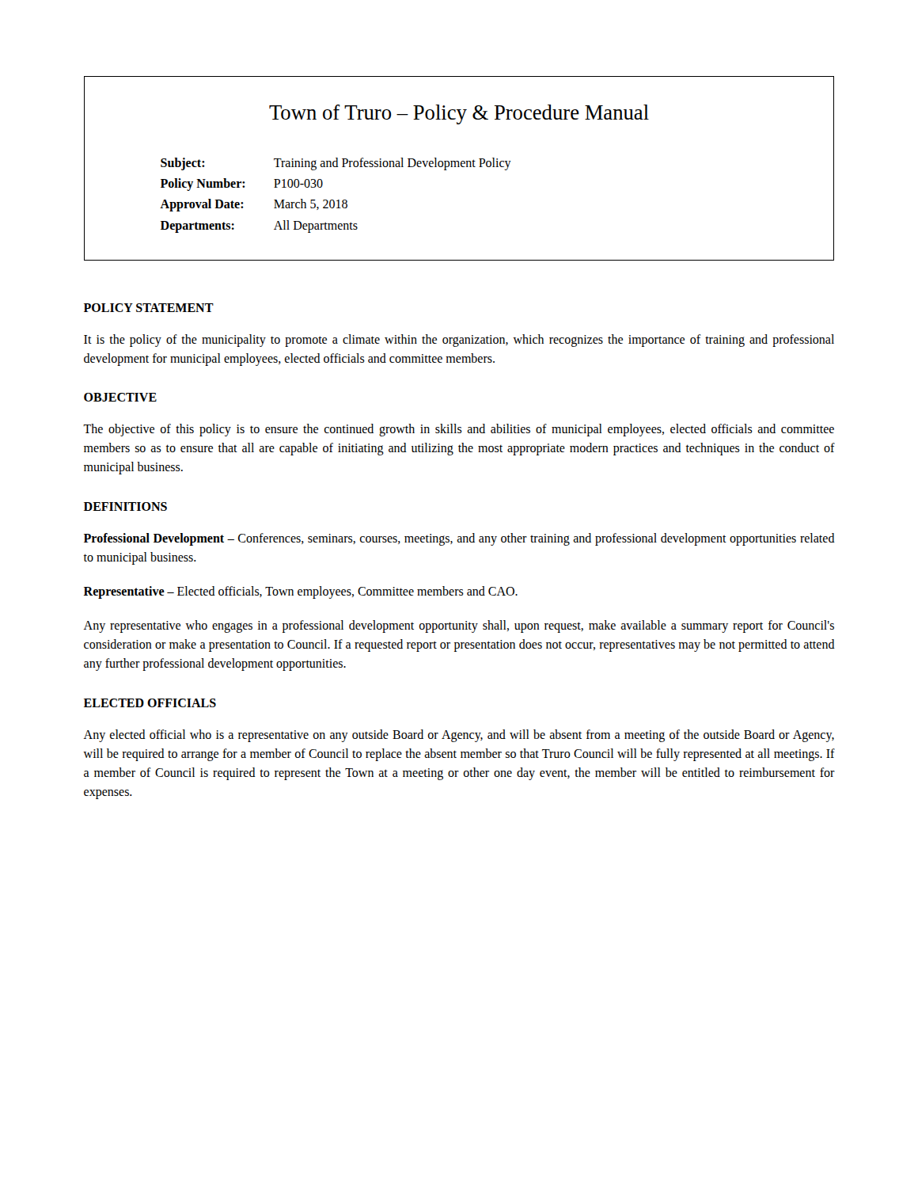Town of Truro – Policy & Procedure Manual
| Subject: | Training and Professional Development Policy |
| Policy Number: | P100-030 |
| Approval Date: | March 5, 2018 |
| Departments: | All Departments |
POLICY STATEMENT
It is the policy of the municipality to promote a climate within the organization, which recognizes the importance of training and professional development for municipal employees, elected officials and committee members.
OBJECTIVE
The objective of this policy is to ensure the continued growth in skills and abilities of municipal employees, elected officials and committee members so as to ensure that all are capable of initiating and utilizing the most appropriate modern practices and techniques in the conduct of municipal business.
DEFINITIONS
Professional Development – Conferences, seminars, courses, meetings, and any other training and professional development opportunities related to municipal business.
Representative – Elected officials, Town employees, Committee members and CAO.
Any representative who engages in a professional development opportunity shall, upon request, make available a summary report for Council's consideration or make a presentation to Council. If a requested report or presentation does not occur, representatives may be not permitted to attend any further professional development opportunities.
ELECTED OFFICIALS
Any elected official who is a representative on any outside Board or Agency, and will be absent from a meeting of the outside Board or Agency, will be required to arrange for a member of Council to replace the absent member so that Truro Council will be fully represented at all meetings. If a member of Council is required to represent the Town at a meeting or other one day event, the member will be entitled to reimbursement for expenses.